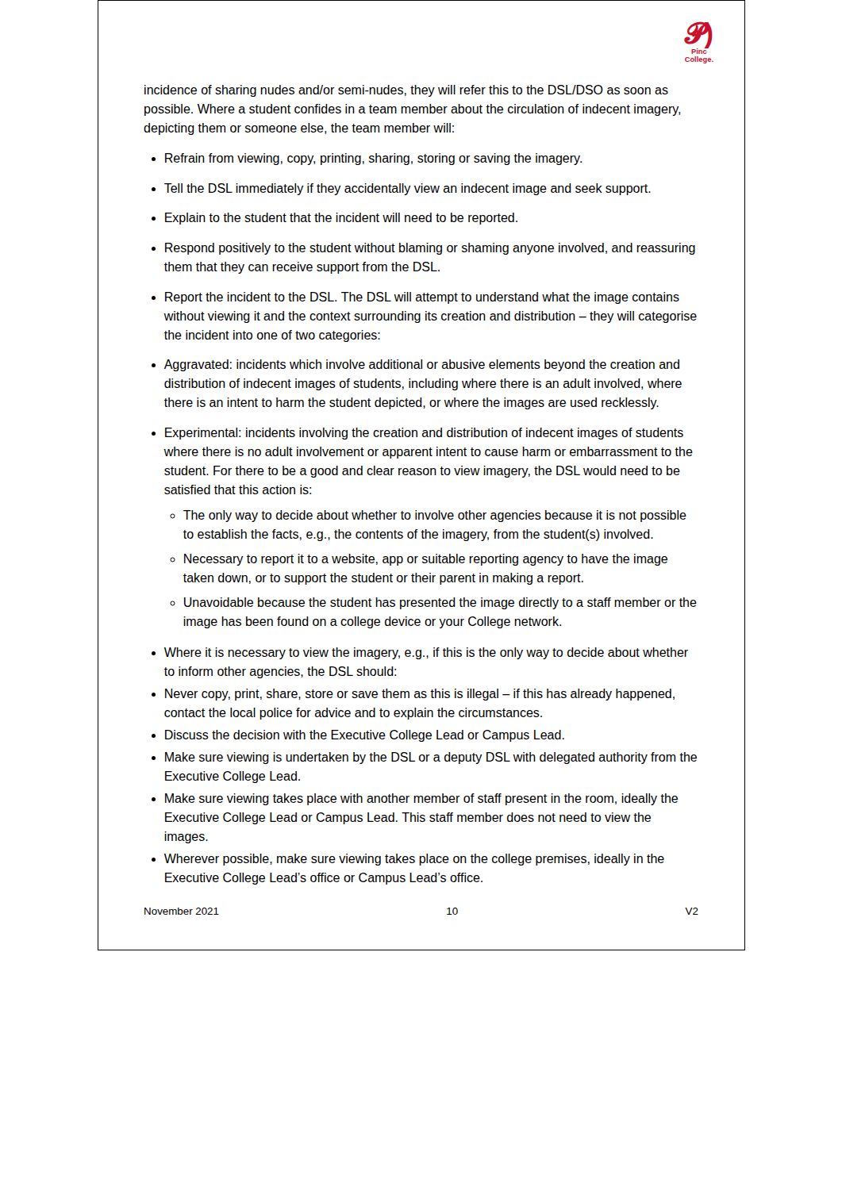𝓟) Pinc
College.
incidence of sharing nudes and/or semi-nudes, they will refer this to the DSL/DSO as soon as possible. Where a student confides in a team member about the circulation of indecent imagery, depicting them or someone else, the team member will:
Refrain from viewing, copy, printing, sharing, storing or saving the imagery.
Tell the DSL immediately if they accidentally view an indecent image and seek support.
Explain to the student that the incident will need to be reported.
Respond positively to the student without blaming or shaming anyone involved, and reassuring them that they can receive support from the DSL.
Report the incident to the DSL. The DSL will attempt to understand what the image contains without viewing it and the context surrounding its creation and distribution – they will categorise the incident into one of two categories:
Aggravated: incidents which involve additional or abusive elements beyond the creation and distribution of indecent images of students, including where there is an adult involved, where there is an intent to harm the student depicted, or where the images are used recklessly.
Experimental: incidents involving the creation and distribution of indecent images of students where there is no adult involvement or apparent intent to cause harm or embarrassment to the student. For there to be a good and clear reason to view imagery, the DSL would need to be satisfied that this action is:
The only way to decide about whether to involve other agencies because it is not possible to establish the facts, e.g., the contents of the imagery, from the student(s) involved.
Necessary to report it to a website, app or suitable reporting agency to have the image taken down, or to support the student or their parent in making a report.
Unavoidable because the student has presented the image directly to a staff member or the image has been found on a college device or your College network.
Where it is necessary to view the imagery, e.g., if this is the only way to decide about whether to inform other agencies, the DSL should:
Never copy, print, share, store or save them as this is illegal – if this has already happened, contact the local police for advice and to explain the circumstances.
Discuss the decision with the Executive College Lead or Campus Lead.
Make sure viewing is undertaken by the DSL or a deputy DSL with delegated authority from the Executive College Lead.
Make sure viewing takes place with another member of staff present in the room, ideally the Executive College Lead or Campus Lead. This staff member does not need to view the images.
Wherever possible, make sure viewing takes place on the college premises, ideally in the Executive College Lead’s office or Campus Lead’s office.
November 2021 10 V2